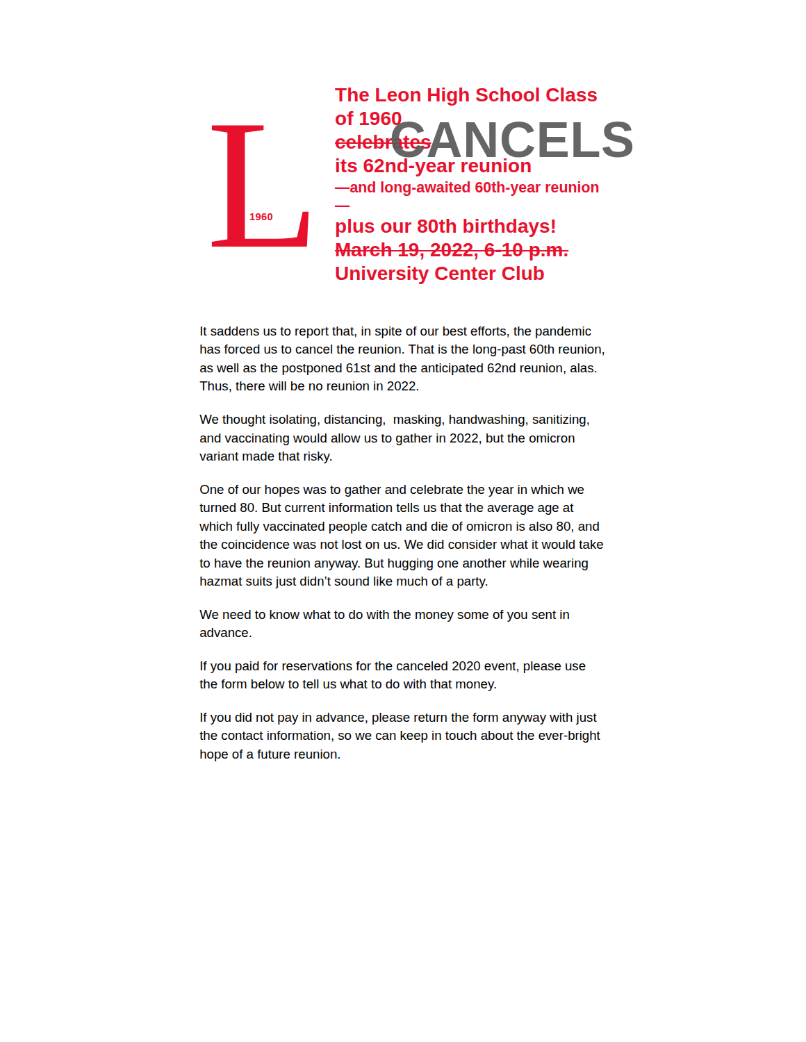L 1960
The Leon High School Class of 1960
celebrates
its 62nd-year reunion
—and long-awaited 60th-year reunion—
plus our 80th birthdays!
March 19, 2022, 6-10 p.m.
University Center Club
CANCELS
It saddens us to report that, in spite of our best efforts, the pandemic has forced us to cancel the reunion. That is the long-past 60th reunion, as well as the postponed 61st and the anticipated 62nd reunion, alas. Thus, there will be no reunion in 2022.
We thought isolating, distancing, masking, handwashing, sanitizing, and vaccinating would allow us to gather in 2022, but the omicron variant made that risky.
One of our hopes was to gather and celebrate the year in which we turned 80. But current information tells us that the average age at which fully vaccinated people catch and die of omicron is also 80, and the coincidence was not lost on us. We did consider what it would take to have the reunion anyway. But hugging one another while wearing hazmat suits just didn’t sound like much of a party.
We need to know what to do with the money some of you sent in advance.
If you paid for reservations for the canceled 2020 event, please use the form below to tell us what to do with that money.
If you did not pay in advance, please return the form anyway with just the contact information, so we can keep in touch about the ever-bright hope of a future reunion.